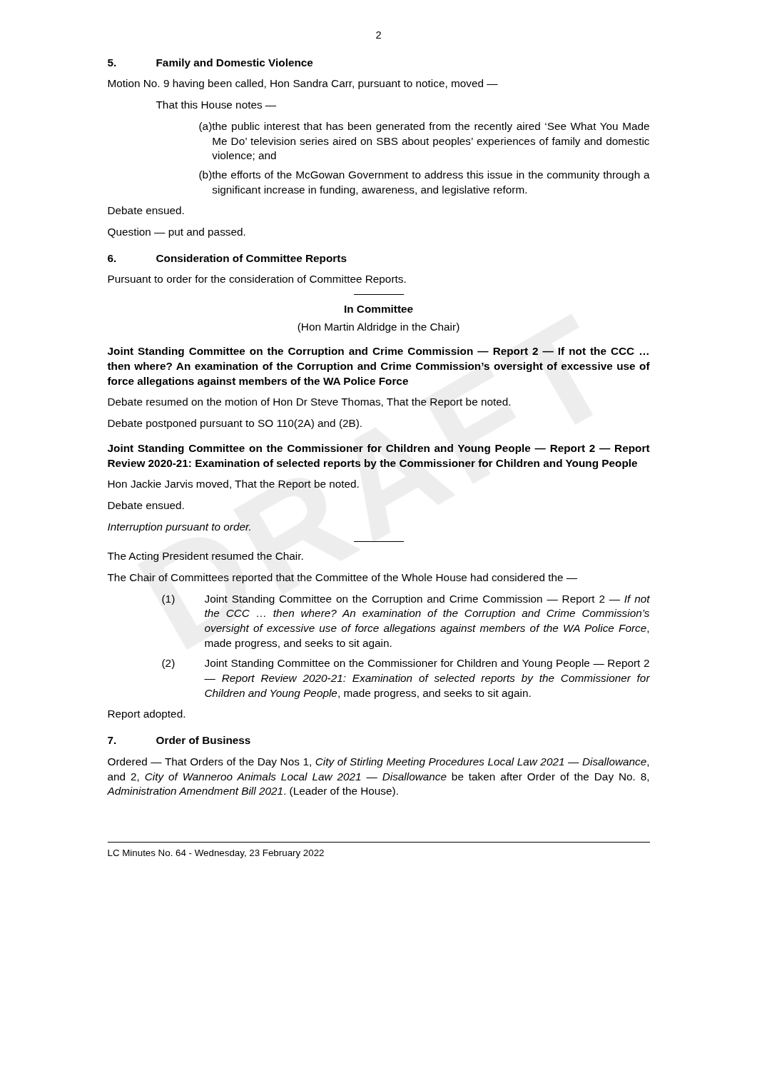DRAFT
2
5. Family and Domestic Violence
Motion No. 9 having been called, Hon Sandra Carr, pursuant to notice, moved —
That this House notes —
(a)
the public interest that has been generated from the recently aired ‘See What You Made Me Do’ television series aired on SBS about peoples’ experiences of family and domestic violence; and
(b)
the efforts of the McGowan Government to address this issue in the community through a significant increase in funding, awareness, and legislative reform.
Debate ensued.
Question — put and passed.
6. Consideration of Committee Reports
Pursuant to order for the consideration of Committee Reports.
In Committee
(Hon Martin Aldridge in the Chair)
Joint Standing Committee on the Corruption and Crime Commission — Report 2 — If not the CCC … then where? An examination of the Corruption and Crime Commission’s oversight of excessive use of force allegations against members of the WA Police Force
Debate resumed on the motion of Hon Dr Steve Thomas, That the Report be noted.
Debate postponed pursuant to SO 110(2A) and (2B).
Joint Standing Committee on the Commissioner for Children and Young People — Report 2 — Report Review 2020-21: Examination of selected reports by the Commissioner for Children and Young People
Hon Jackie Jarvis moved, That the Report be noted.
Debate ensued.
Interruption pursuant to order.
The Acting President resumed the Chair.
The Chair of Committees reported that the Committee of the Whole House had considered the —
(1)
Joint Standing Committee on the Corruption and Crime Commission — Report 2 — If not the CCC … then where? An examination of the Corruption and Crime Commission’s oversight of excessive use of force allegations against members of the WA Police Force, made progress, and seeks to sit again.
(2)
Joint Standing Committee on the Commissioner for Children and Young People — Report 2 — Report Review 2020-21: Examination of selected reports by the Commissioner for Children and Young People, made progress, and seeks to sit again.
Report adopted.
7. Order of Business
Ordered — That Orders of the Day Nos 1, City of Stirling Meeting Procedures Local Law 2021 — Disallowance, and 2, City of Wanneroo Animals Local Law 2021 — Disallowance be taken after Order of the Day No. 8, Administration Amendment Bill 2021. (Leader of the House).
LC Minutes No. 64 - Wednesday, 23 February 2022